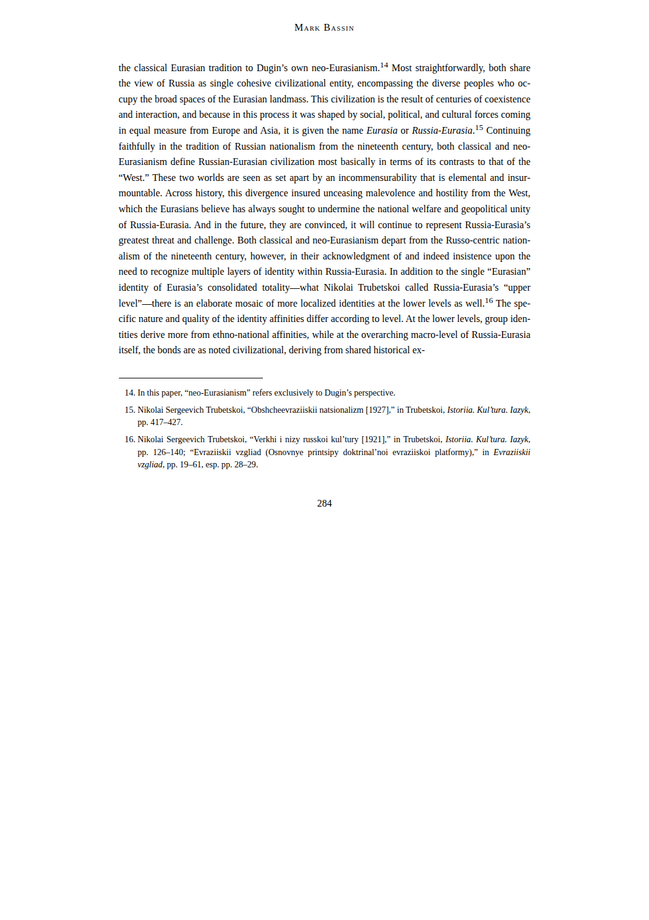Mark Bassin
the classical Eurasian tradition to Dugin’s own neo-Eurasianism.14 Most straightforwardly, both share the view of Russia as single cohesive civilizational entity, encompassing the diverse peoples who occupy the broad spaces of the Eurasian landmass. This civilization is the result of centuries of coexistence and interaction, and because in this process it was shaped by social, political, and cultural forces coming in equal measure from Europe and Asia, it is given the name Eurasia or Russia-Eurasia.15 Continuing faithfully in the tradition of Russian nationalism from the nineteenth century, both classical and neo-Eurasianism define Russian-Eurasian civilization most basically in terms of its contrasts to that of the “West.” These two worlds are seen as set apart by an incommensurability that is elemental and insurmountable. Across history, this divergence insured unceasing malevolence and hostility from the West, which the Eurasians believe has always sought to undermine the national welfare and geopolitical unity of Russia-Eurasia. And in the future, they are convinced, it will continue to represent Russia-Eurasia’s greatest threat and challenge. Both classical and neo-Eurasianism depart from the Russo-centric nationalism of the nineteenth century, however, in their acknowledgment of and indeed insistence upon the need to recognize multiple layers of identity within Russia-Eurasia. In addition to the single “Eurasian” identity of Eurasia’s consolidated totality—what Nikolai Trubetskoi called Russia-Eurasia’s “upper level”—there is an elaborate mosaic of more localized identities at the lower levels as well.16 The specific nature and quality of the identity affinities differ according to level. At the lower levels, group identities derive more from ethno-national affinities, while at the overarching macro-level of Russia-Eurasia itself, the bonds are as noted civilizational, deriving from shared historical ex-
In this paper, “neo-Eurasianism” refers exclusively to Dugin’s perspective.
Nikolai Sergeevich Trubetskoi, “Obshcheevraziiskii natsionalizm [1927],” in Trubetskoi, Istoriia. Kul’tura. Iazyk, pp. 417–427.
Nikolai Sergeevich Trubetskoi, “Verkhi i nizy russkoi kul’tury [1921],” in Trubetskoi, Istoriia. Kul’tura. Iazyk, pp. 126–140; “Evraziiskii vzgliad (Osnovnye printsipy doktrinal’noi evraziiskoi platformy),” in Evraziiskii vzgliad, pp. 19–61, esp. pp. 28–29.
284